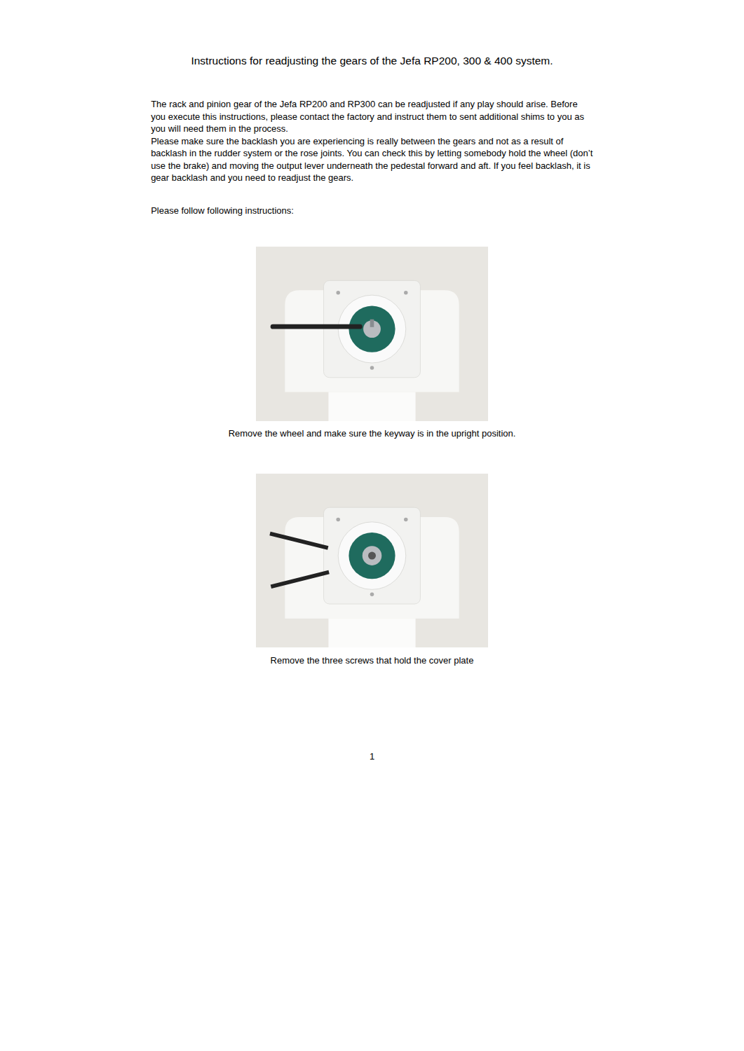Instructions for readjusting the gears of the Jefa RP200, 300 & 400 system.
The rack and pinion gear of the Jefa RP200 and RP300 can be readjusted if any play should arise. Before you execute this instructions, please contact the factory and instruct them to sent additional shims to you as you will need them in the process.
Please make sure the backlash you are experiencing is really between the gears and not as a result of backlash in the rudder system or the rose joints. You can check this by letting somebody hold the wheel (don’t use the brake) and moving the output lever underneath the pedestal forward and aft. If you feel backlash, it is gear backlash and you need to readjust the gears.
Please follow following instructions:
Remove the wheel and make sure the keyway is in the upright position.
Remove the three screws that hold the cover plate
1